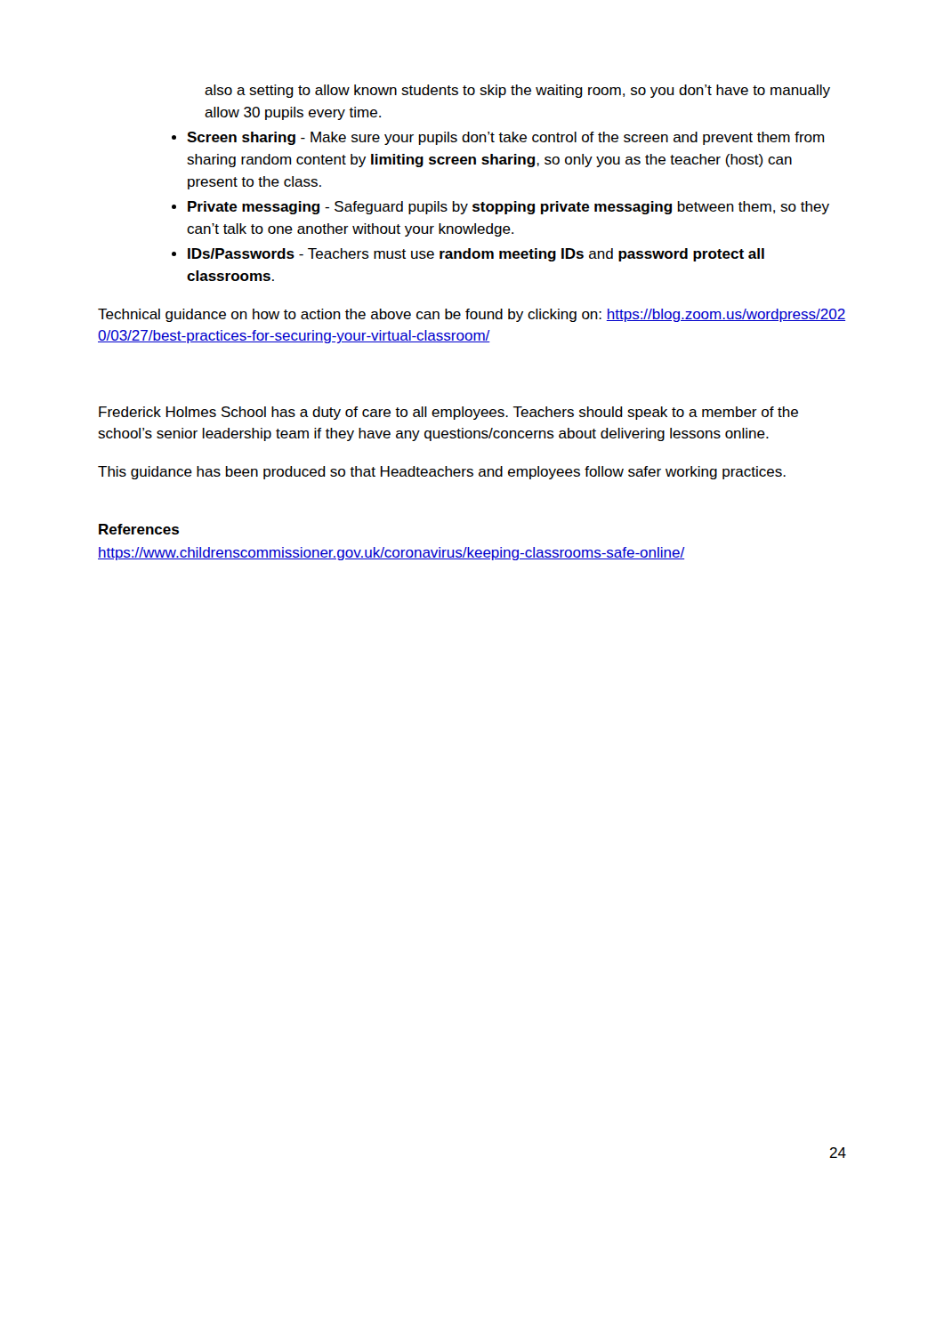also a setting to allow known students to skip the waiting room, so you don’t have to manually allow 30 pupils every time.
Screen sharing - Make sure your pupils don’t take control of the screen and prevent them from sharing random content by limiting screen sharing, so only you as the teacher (host) can present to the class.
Private messaging - Safeguard pupils by stopping private messaging between them, so they can’t talk to one another without your knowledge.
IDs/Passwords - Teachers must use random meeting IDs and password protect all classrooms.
Technical guidance on how to action the above can be found by clicking on: https://blog.zoom.us/wordpress/2020/03/27/best-practices-for-securing-your-virtual-classroom/
Frederick Holmes School has a duty of care to all employees. Teachers should speak to a member of the school’s senior leadership team if they have any questions/concerns about delivering lessons online.
This guidance has been produced so that Headteachers and employees follow safer working practices.
References https://www.childrenscommissioner.gov.uk/coronavirus/keeping-classrooms-safe-online/
24